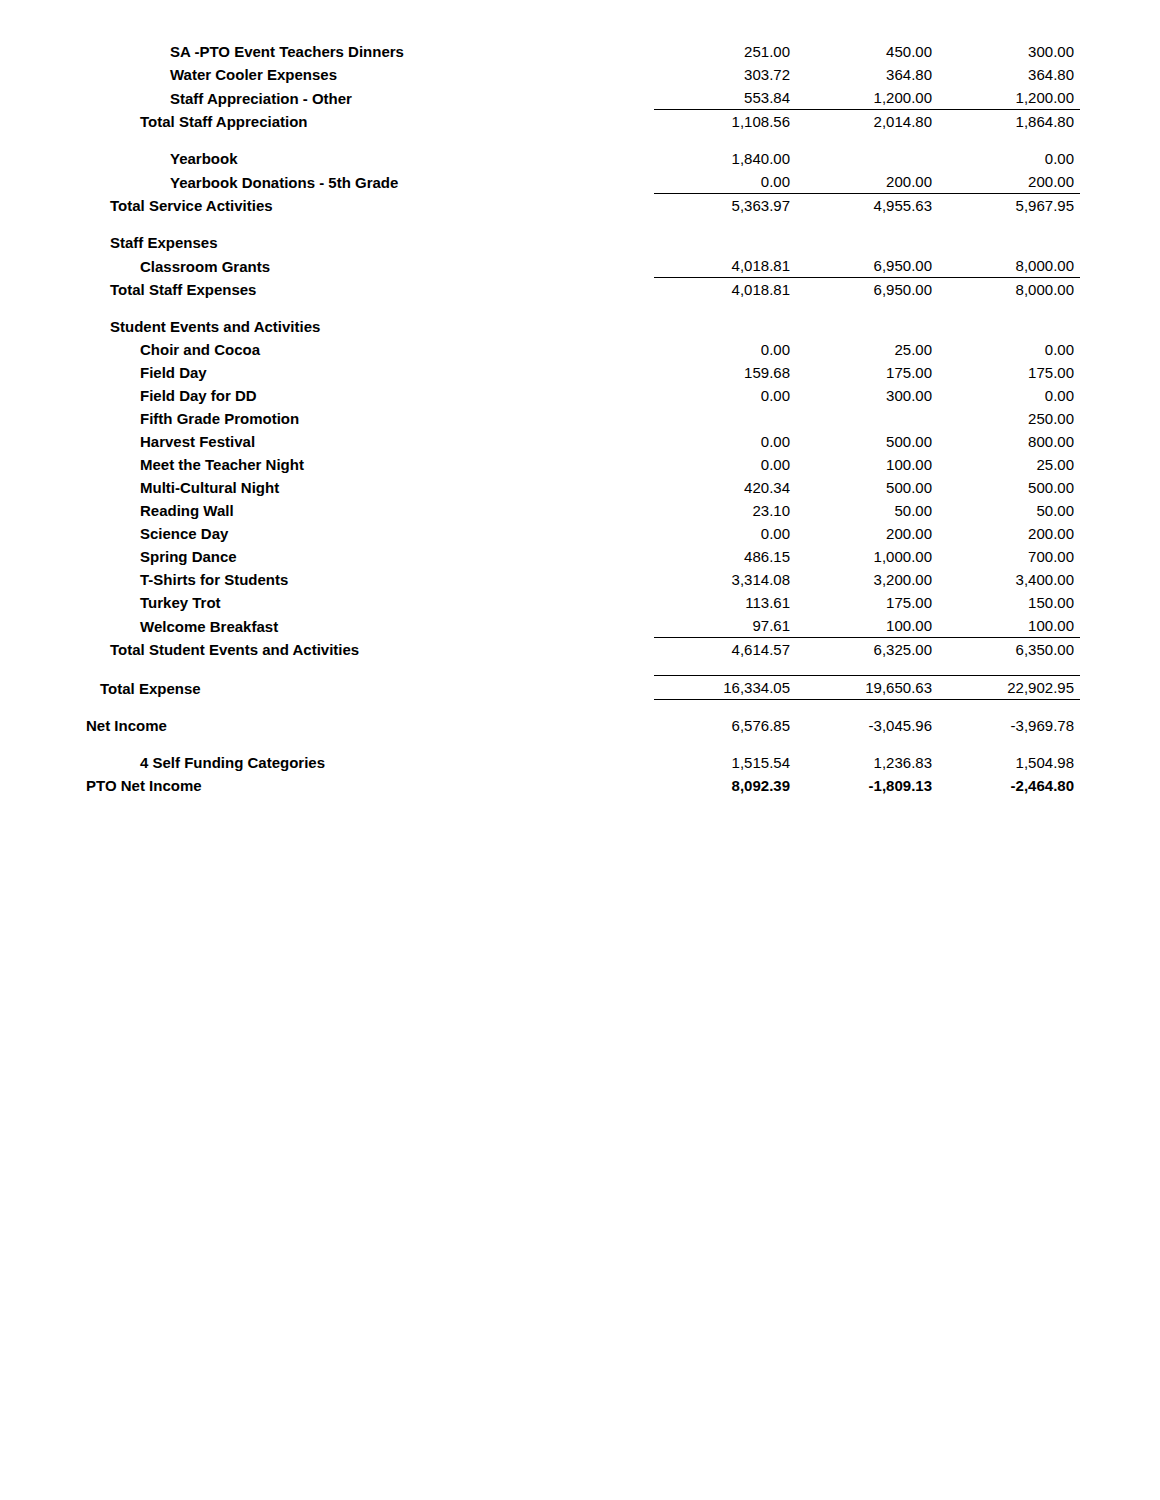| SA -PTO Event Teachers Dinners | 251.00 | 450.00 | 300.00 |
| Water Cooler Expenses | 303.72 | 364.80 | 364.80 |
| Staff Appreciation - Other | 553.84 | 1,200.00 | 1,200.00 |
| Total Staff Appreciation | 1,108.56 | 2,014.80 | 1,864.80 |
| Yearbook | 1,840.00 | | 0.00 |
| Yearbook Donations - 5th Grade | 0.00 | 200.00 | 200.00 |
| Total Service Activities | 5,363.97 | 4,955.63 | 5,967.95 |
| Staff Expenses | | | |
| Classroom Grants | 4,018.81 | 6,950.00 | 8,000.00 |
| Total Staff Expenses | 4,018.81 | 6,950.00 | 8,000.00 |
| Student Events and Activities | | | |
| Choir and Cocoa | 0.00 | 25.00 | 0.00 |
| Field Day | 159.68 | 175.00 | 175.00 |
| Field Day for DD | 0.00 | 300.00 | 0.00 |
| Fifth Grade Promotion | | | 250.00 |
| Harvest Festival | 0.00 | 500.00 | 800.00 |
| Meet the Teacher Night | 0.00 | 100.00 | 25.00 |
| Multi-Cultural Night | 420.34 | 500.00 | 500.00 |
| Reading Wall | 23.10 | 50.00 | 50.00 |
| Science Day | 0.00 | 200.00 | 200.00 |
| Spring Dance | 486.15 | 1,000.00 | 700.00 |
| T-Shirts for Students | 3,314.08 | 3,200.00 | 3,400.00 |
| Turkey Trot | 113.61 | 175.00 | 150.00 |
| Welcome Breakfast | 97.61 | 100.00 | 100.00 |
| Total Student Events and Activities | 4,614.57 | 6,325.00 | 6,350.00 |
| Total Expense | 16,334.05 | 19,650.63 | 22,902.95 |
| Net Income | 6,576.85 | -3,045.96 | -3,969.78 |
| 4 Self Funding Categories | 1,515.54 | 1,236.83 | 1,504.98 |
| PTO Net Income | 8,092.39 | -1,809.13 | -2,464.80 |